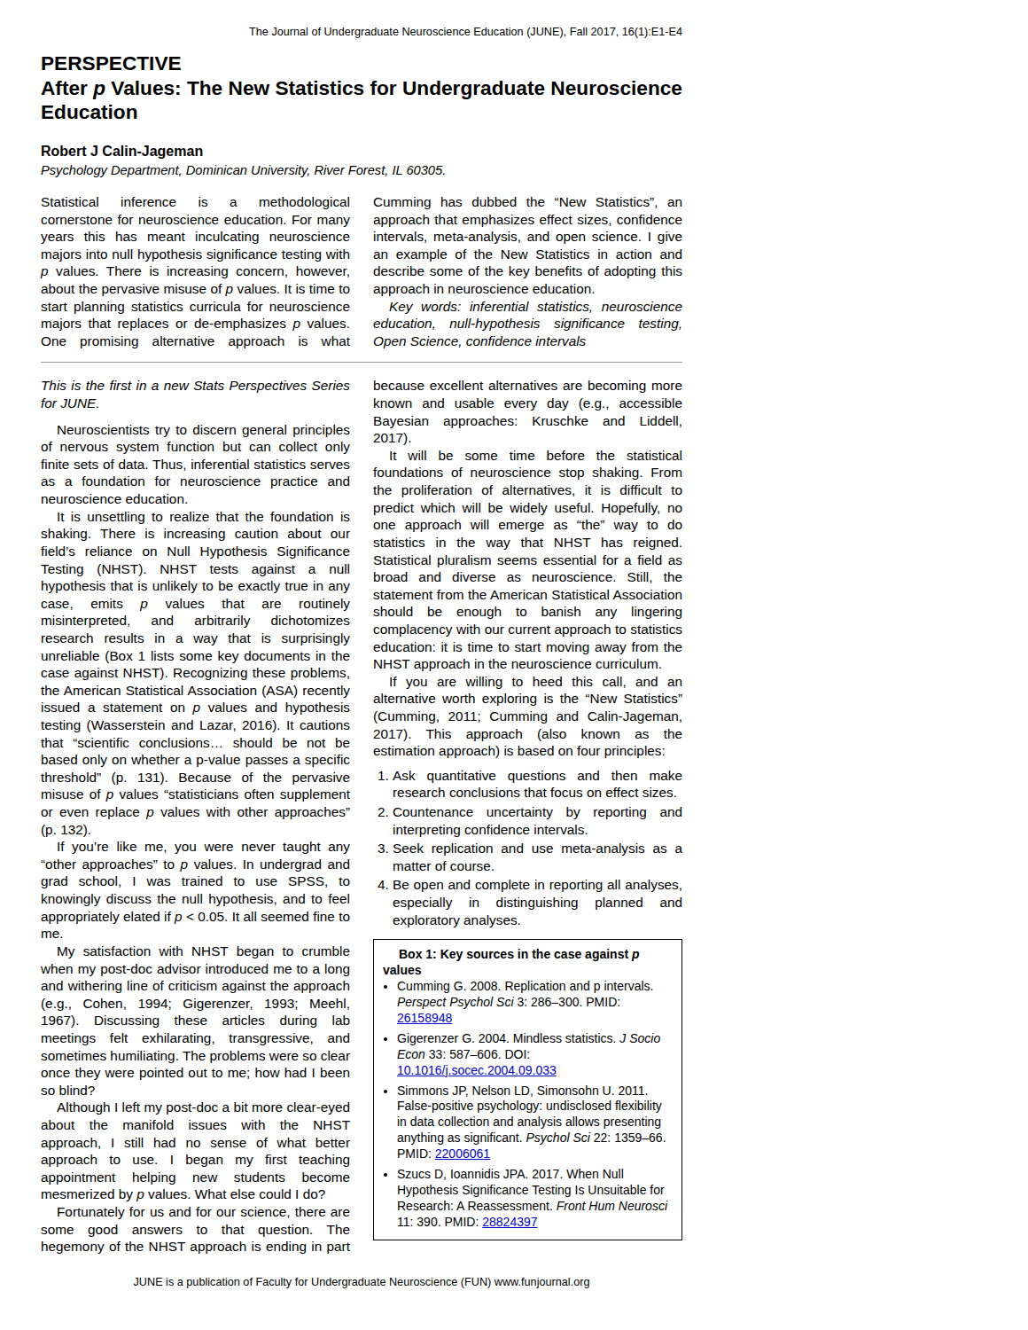The Journal of Undergraduate Neuroscience Education (JUNE), Fall 2017, 16(1):E1-E4
PERSPECTIVE
After p Values: The New Statistics for Undergraduate Neuroscience Education
Robert J Calin-Jageman
Psychology Department, Dominican University, River Forest, IL 60305.
Statistical inference is a methodological cornerstone for neuroscience education. For many years this has meant inculcating neuroscience majors into null hypothesis significance testing with p values. There is increasing concern, however, about the pervasive misuse of p values. It is time to start planning statistics curricula for neuroscience majors that replaces or de-emphasizes p values. One promising alternative approach is what Cumming has dubbed the “New Statistics”, an approach that emphasizes effect sizes, confidence intervals, meta-analysis, and open science. I give an example of the New Statistics in action and describe some of the key benefits of adopting this approach in neuroscience education.
Key words: inferential statistics, neuroscience education, null-hypothesis significance testing, Open Science, confidence intervals
This is the first in a new Stats Perspectives Series for JUNE.
Neuroscientists try to discern general principles of nervous system function but can collect only finite sets of data. Thus, inferential statistics serves as a foundation for neuroscience practice and neuroscience education.
It is unsettling to realize that the foundation is shaking. There is increasing caution about our field’s reliance on Null Hypothesis Significance Testing (NHST). NHST tests against a null hypothesis that is unlikely to be exactly true in any case, emits p values that are routinely misinterpreted, and arbitrarily dichotomizes research results in a way that is surprisingly unreliable (Box 1 lists some key documents in the case against NHST). Recognizing these problems, the American Statistical Association (ASA) recently issued a statement on p values and hypothesis testing (Wasserstein and Lazar, 2016). It cautions that “scientific conclusions… should be not be based only on whether a p-value passes a specific threshold” (p. 131). Because of the pervasive misuse of p values “statisticians often supplement or even replace p values with other approaches” (p. 132).
If you’re like me, you were never taught any “other approaches” to p values. In undergrad and grad school, I was trained to use SPSS, to knowingly discuss the null hypothesis, and to feel appropriately elated if p < 0.05. It all seemed fine to me.
My satisfaction with NHST began to crumble when my post-doc advisor introduced me to a long and withering line of criticism against the approach (e.g., Cohen, 1994; Gigerenzer, 1993; Meehl, 1967). Discussing these articles during lab meetings felt exhilarating, transgressive, and sometimes humiliating. The problems were so clear once they were pointed out to me; how had I been so blind?
Although I left my post-doc a bit more clear-eyed about the manifold issues with the NHST approach, I still had no sense of what better approach to use. I began my first teaching appointment helping new students become mesmerized by p values. What else could I do?
Fortunately for us and for our science, there are some good answers to that question. The hegemony of the NHST approach is ending in part because excellent alternatives are becoming more known and usable every day (e.g., accessible Bayesian approaches: Kruschke and Liddell, 2017).
It will be some time before the statistical foundations of neuroscience stop shaking. From the proliferation of alternatives, it is difficult to predict which will be widely useful. Hopefully, no one approach will emerge as “the” way to do statistics in the way that NHST has reigned. Statistical pluralism seems essential for a field as broad and diverse as neuroscience. Still, the statement from the American Statistical Association should be enough to banish any lingering complacency with our current approach to statistics education: it is time to start moving away from the NHST approach in the neuroscience curriculum.
If you are willing to heed this call, and an alternative worth exploring is the “New Statistics” (Cumming, 2011; Cumming and Calin-Jageman, 2017). This approach (also known as the estimation approach) is based on four principles:
Ask quantitative questions and then make research conclusions that focus on effect sizes.
Countenance uncertainty by reporting and interpreting confidence intervals.
Seek replication and use meta-analysis as a matter of course.
Be open and complete in reporting all analyses, especially in distinguishing planned and exploratory analyses.
Box 1: Key sources in the case against p values
Cumming G. 2008. Replication and p intervals. Perspect Psychol Sci 3: 286–300. PMID: 26158948
Gigerenzer G. 2004. Mindless statistics. J Socio Econ 33: 587–606. DOI: 10.1016/j.socec.2004.09.033
Simmons JP, Nelson LD, Simonsohn U. 2011. False-positive psychology: undisclosed flexibility in data collection and analysis allows presenting anything as significant. Psychol Sci 22: 1359–66. PMID: 22006061
Szucs D, Ioannidis JPA. 2017. When Null Hypothesis Significance Testing Is Unsuitable for Research: A Reassessment. Front Hum Neurosci 11: 390. PMID: 28824397
JUNE is a publication of Faculty for Undergraduate Neuroscience (FUN) www.funjournal.org